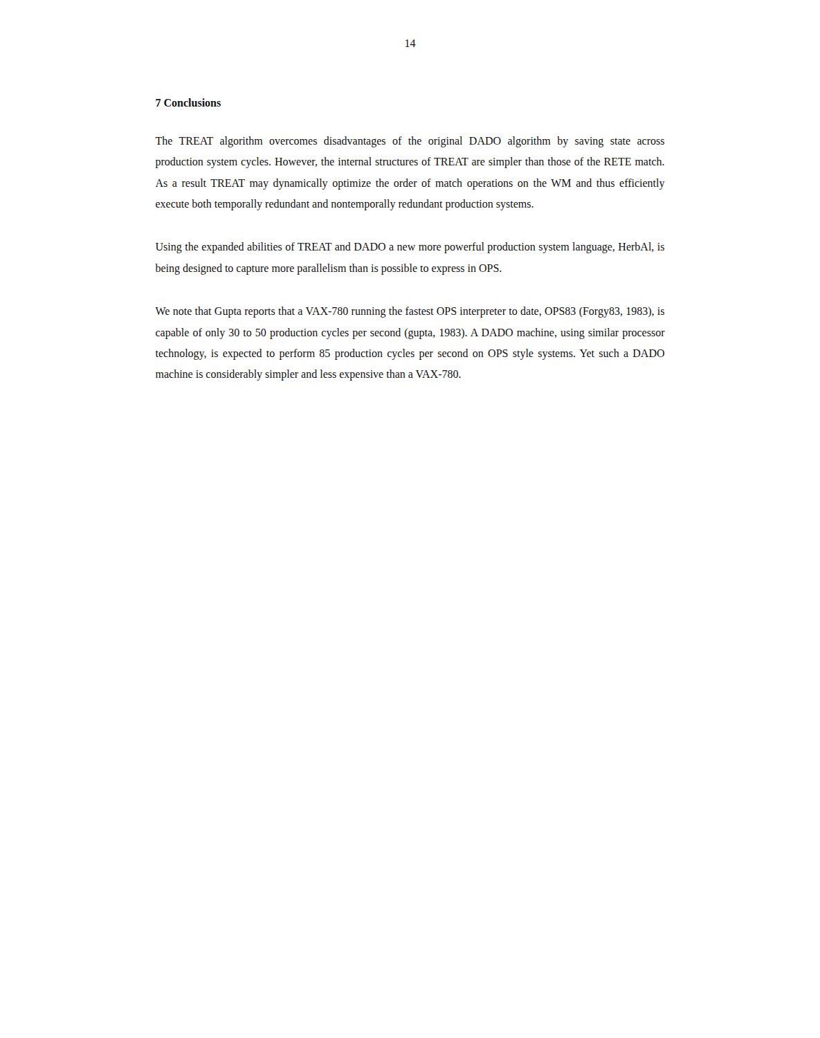14
7 Conclusions
The TREAT algorithm overcomes disadvantages of the original DADO algorithm by saving state across production system cycles. However, the internal structures of TREAT are simpler than those of the RETE match. As a result TREAT may dynamically optimize the order of match operations on the WM and thus efficiently execute both temporally redundant and nontemporally redundant production systems.
Using the expanded abilities of TREAT and DADO a new more powerful production system language, HerbAl, is being designed to capture more parallelism than is possible to express in OPS.
We note that Gupta reports that a VAX-780 running the fastest OPS interpreter to date, OPS83 (Forgy83, 1983), is capable of only 30 to 50 production cycles per second (gupta, 1983). A DADO machine, using similar processor technology, is expected to perform 85 production cycles per second on OPS style systems. Yet such a DADO machine is considerably simpler and less expensive than a VAX-780.